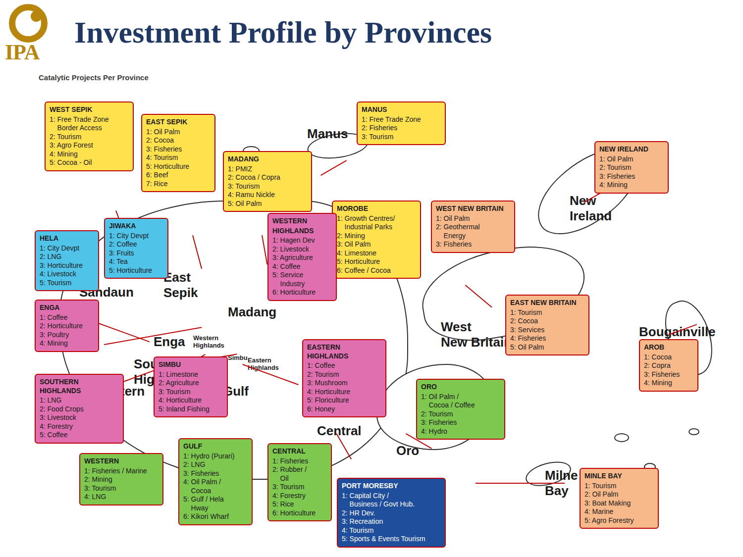IPA
Investment Profile by Provinces
Catalytic Projects Per Province
Manus
New
Ireland
Sandaun
East
Sepik
Madang
Enga
Western
Highlands
Simbu
Eastern
Highlands
Southern
Highlands
Morobe
Western
Gulf
Central
Oro
Milne
Bay
West
New Britain
East New
Britain
Bougainville
WEST SEPIK
1: Free Trade Zone
Border Access
2: Tourism
3: Agro Forest
4: Mining
5: Cocoa - Oil
EAST SEPIK
1: Oil Palm
2: Cocoa
3: Fisheries
4: Tourism
5: Horticulture
6: Beef
7: Rice
MADANG
1: PMIZ
2: Cocoa / Copra
3: Tourism
4: Ramu Nickle
5: Oil Palm
MANUS
1: Free Trade Zone
2: Fisheries
3: Tourism
NEW IRELAND
1: Oil Palm
2: Tourism
3: Fisheries
4: Mining
MOROBE
1: Growth Centres/
Industrial Parks
2: Mining
3: Oil Palm
4: Limestone
5: Horticulture
6: Coffee / Cocoa
WEST NEW BRITAIN
1: Oil Palm
2: Geothermal
Energy
3: Fisheries
EAST NEW BRITAIN
1: Tourism
2: Cocoa
3: Services
4: Fisheries
5: Oil Palm
AROB
1: Cocoa
2: Copra
3: Fisheries
4: Mining
HELA
1: City Devpt
2: LNG
3: Horticulture
4: Livestock
5: Tourism
JIWAKA
1: City Devpt
2: Coffee
3: Fruits
4: Tea
5: Horticulture
ENGA
1: Coffee
2: Horticulture
3: Poultry
4: Mining
WESTERN HIGHLANDS
1: Hagen Dev
2: Livestock
3: Agriculture
4: Coffee
5: Service
Industry
6: Horticulture
SOUTHERN HIGHLANDS
1: LNG
2: Food Crops
3: Livestock
4: Forestry
5: Coffee
SIMBU
1: Limestone
2: Agriculture
3: Tourism
4: Horticulture
5: Inland Fishing
EASTERN HIGHLANDS
1: Coffee
2: Tourism
3: Mushroom
4: Horticulture
5: Floriculture
6: Honey
ORO
1: Oil Palm /
Cocoa / Coffee
2: Tourism
3: Fisheries
4: Hydro
WESTERN
1: Fisheries / Marine
2: Mining
3: Tourism
4: LNG
GULF
1: Hydro (Purari)
2: LNG
3: Fisheries
4: Oil Palm /
Cocoa
5: Gulf / Hela
Hway
6: Kikori Wharf
CENTRAL
1: Fisheries
2: Rubber /
Oil
3: Tourism
4: Forestry
5: Rice
6: Horticulture
PORT MORESBY
1: Capital City /
Business / Govt Hub.
2: HR Dev.
3: Recreation
4: Tourism
5: Sports & Events Tourism
MINLE BAY
1: Tourism
2: Oil Palm
3: Boat Making
4: Marine
5: Agro Forestry